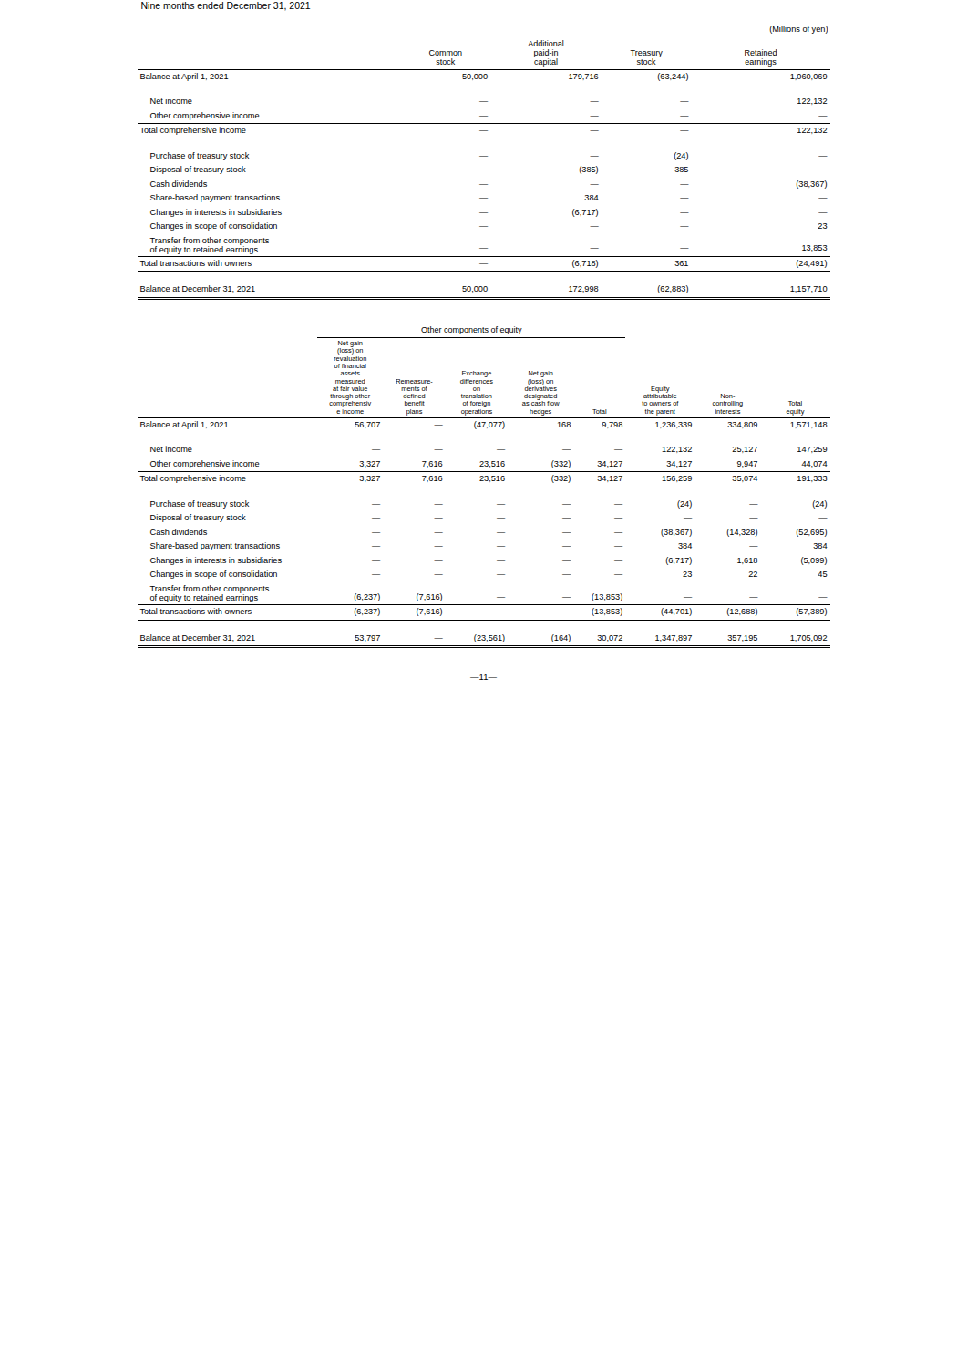Nine months ended December 31, 2021
(Millions of yen)
| | Common stock | Additional paid-in capital | Treasury stock | Retained earnings |
| Balance at April 1, 2021 | 50,000 | 179,716 | (63,244) | 1,060,069 |
| Net income | — | — | — | 122,132 |
| Other comprehensive income | — | — | — | — |
| Total comprehensive income | — | — | — | 122,132 |
| Purchase of treasury stock | — | — | (24) | — |
| Disposal of treasury stock | — | (385) | 385 | — |
| Cash dividends | — | — | — | (38,367) |
| Share-based payment transactions | — | 384 | — | — |
| Changes in interests in subsidiaries | — | (6,717) | — | — |
| Changes in scope of consolidation | — | — | — | 23 |
| Transfer from other components of equity to retained earnings | — | — | — | 13,853 |
| Total transactions with owners | — | (6,718) | 361 | (24,491) |
| Balance at December 31, 2021 | 50,000 | 172,998 | (62,883) | 1,157,710 |
| | Other components of equity | |
| | Net gain (loss) on revaluation of financial assets measured at fair value through other comprehensiv e income | Remeasure- ments of defined benefit plans | Exchange differences on translation of foreign operations | Net gain (loss) on derivatives designated as cash flow hedges | Total | Equity attributable to owners of the parent | Non- controlling interests | Total equity |
| Balance at April 1, 2021 | 56,707 | — | (47,077) | 168 | 9,798 | 1,236,339 | 334,809 | 1,571,148 |
| Net income | — | — | — | — | — | 122,132 | 25,127 | 147,259 |
| Other comprehensive income | 3,327 | 7,616 | 23,516 | (332) | 34,127 | 34,127 | 9,947 | 44,074 |
| Total comprehensive income | 3,327 | 7,616 | 23,516 | (332) | 34,127 | 156,259 | 35,074 | 191,333 |
| Purchase of treasury stock | — | — | — | — | — | (24) | — | (24) |
| Disposal of treasury stock | — | — | — | — | — | — | — | — |
| Cash dividends | — | — | — | — | — | (38,367) | (14,328) | (52,695) |
| Share-based payment transactions | — | — | — | — | — | 384 | — | 384 |
| Changes in interests in subsidiaries | — | — | — | — | — | (6,717) | 1,618 | (5,099) |
| Changes in scope of consolidation | — | — | — | — | — | 23 | 22 | 45 |
| Transfer from other components of equity to retained earnings | (6,237) | (7,616) | — | — | (13,853) | — | — | — |
| Total transactions with owners | (6,237) | (7,616) | — | — | (13,853) | (44,701) | (12,688) | (57,389) |
| Balance at December 31, 2021 | 53,797 | — | (23,561) | (164) | 30,072 | 1,347,897 | 357,195 | 1,705,092 |
—11—